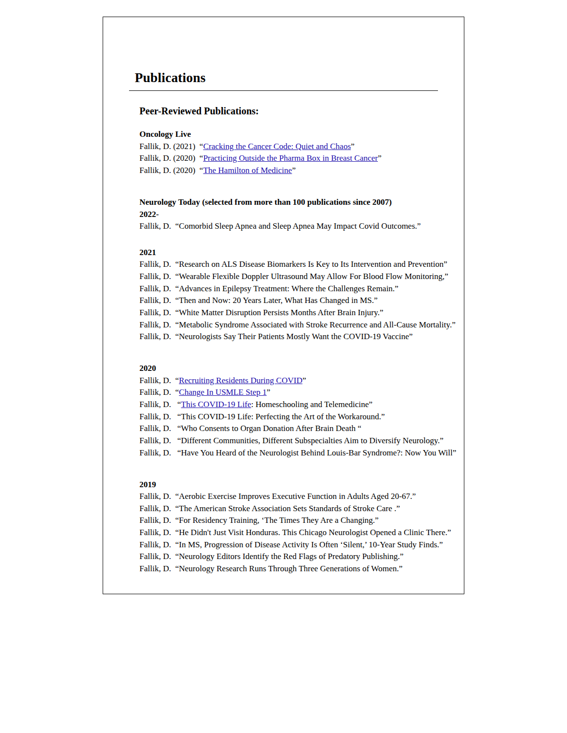Publications
Peer-Reviewed Publications:
Oncology Live
Fallik, D. (2021) “Cracking the Cancer Code: Quiet and Chaos”
Fallik, D. (2020) “Practicing Outside the Pharma Box in Breast Cancer”
Fallik, D. (2020) “The Hamilton of Medicine”
Neurology Today (selected from more than 100 publications since 2007)
2022-
Fallik, D. “Comorbid Sleep Apnea and Sleep Apnea May Impact Covid Outcomes.”
2021
Fallik, D. “Research on ALS Disease Biomarkers Is Key to Its Intervention and Prevention”
Fallik, D. “Wearable Flexible Doppler Ultrasound May Allow For Blood Flow Monitoring,”
Fallik, D. “Advances in Epilepsy Treatment: Where the Challenges Remain.”
Fallik, D. “Then and Now: 20 Years Later, What Has Changed in MS.”
Fallik, D. “White Matter Disruption Persists Months After Brain Injury.”
Fallik, D. “Metabolic Syndrome Associated with Stroke Recurrence and All-Cause Mortality.”
Fallik, D. “Neurologists Say Their Patients Mostly Want the COVID-19 Vaccine”
2020
Fallik, D. “Recruiting Residents During COVID”
Fallik, D. “Change In USMLE Step 1”
Fallik, D. “This COVID-19 Life: Homeschooling and Telemedicine”
Fallik, D. “This COVID-19 Life: Perfecting the Art of the Workaround.”
Fallik, D. “Who Consents to Organ Donation After Brain Death “
Fallik, D. “Different Communities, Different Subspecialties Aim to Diversify Neurology.”
Fallik, D. “Have You Heard of the Neurologist Behind Louis-Bar Syndrome?: Now You Will”
2019
Fallik, D. “Aerobic Exercise Improves Executive Function in Adults Aged 20-67.”
Fallik, D. “The American Stroke Association Sets Standards of Stroke Care .”
Fallik, D. “For Residency Training, ‘The Times They Are a Changing.”
Fallik, D. “He Didn't Just Visit Honduras. This Chicago Neurologist Opened a Clinic There.”
Fallik, D. “In MS, Progression of Disease Activity Is Often ‘Silent,’ 10-Year Study Finds.”
Fallik, D. “Neurology Editors Identify the Red Flags of Predatory Publishing.”
Fallik, D. “Neurology Research Runs Through Three Generations of Women.”